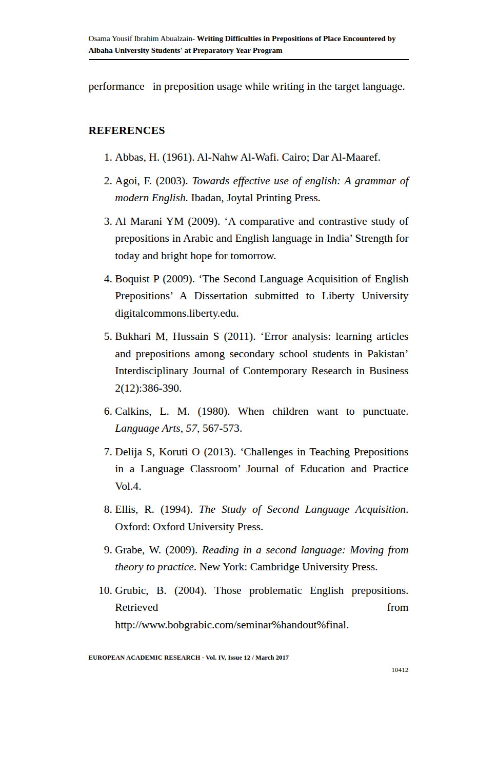Osama Yousif Ibrahim Abualzain- Writing Difficulties in Prepositions of Place Encountered by Albaha University Students' at Preparatory Year Program
performance in preposition usage while writing in the target language.
REFERENCES
Abbas, H. (1961). Al-Nahw Al-Wafi. Cairo; Dar Al-Maaref.
Agoi, F. (2003). Towards effective use of english: A grammar of modern English. Ibadan, Joytal Printing Press.
Al Marani YM (2009). ‘A comparative and contrastive study of prepositions in Arabic and English language in India’ Strength for today and bright hope for tomorrow.
Boquist P (2009). ‘The Second Language Acquisition of English Prepositions’ A Dissertation submitted to Liberty University digitalcommons.liberty.edu.
Bukhari M, Hussain S (2011). ‘Error analysis: learning articles and prepositions among secondary school students in Pakistan’ Interdisciplinary Journal of Contemporary Research in Business 2(12):386-390.
Calkins, L. M. (1980). When children want to punctuate. Language Arts, 57, 567-573.
Delija S, Koruti O (2013). ‘Challenges in Teaching Prepositions in a Language Classroom’ Journal of Education and Practice Vol.4.
Ellis, R. (1994). The Study of Second Language Acquisition. Oxford: Oxford University Press.
Grabe, W. (2009). Reading in a second language: Moving from theory to practice. New York: Cambridge University Press.
Grubic, B. (2004). Those problematic English prepositions. Retrieved from http://www.bobgrabic.com/seminar%handout%final.
EUROPEAN ACADEMIC RESEARCH - Vol. IV, Issue 12 / March 2017
10412